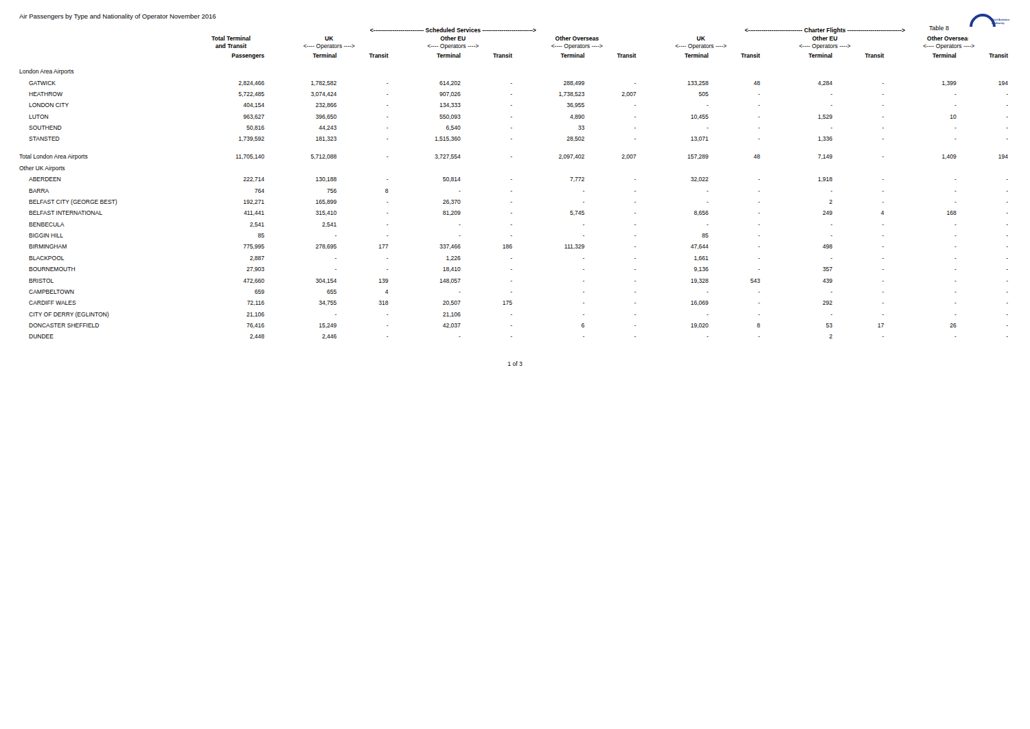Air Passengers by Type and Nationality of Operator November 2016
Table 8
Civil Aviation
Authority
| | | <-------------------------- Scheduled Services --------------------------> | <---------------------------- Charter Flights ----------------------------> |
| --- | --- | --- | --- |
| | Total Terminal and Transit | UK <---- Operators ----> | Other EU <---- Operators ----> | Other Overseas <---- Operators ----> | UK <---- Operators ----> | Other EU <---- Operators ----> | Other Overseas <---- Operators ----> |
| | Passengers | Terminal | Transit | Terminal | Transit | Terminal | Transit | Terminal | Transit | Terminal | Transit | Terminal | Transit |
| London Area Airports | |
| GATWICK | 2,824,466 | 1,782,582 | - | 614,202 | - | 288,499 | - | 133,258 | 48 | 4,284 | - | 1,399 | 194 |
| HEATHROW | 5,722,485 | 3,074,424 | - | 907,026 | - | 1,738,523 | 2,007 | 505 | - | - | - | - | - |
| LONDON CITY | 404,154 | 232,866 | - | 134,333 | - | 36,955 | - | - | - | - | - | - | - |
| LUTON | 963,627 | 396,650 | - | 550,093 | - | 4,890 | - | 10,455 | - | 1,529 | - | 10 | - |
| SOUTHEND | 50,816 | 44,243 | - | 6,540 | - | 33 | - | - | - | - | - | - | - |
| STANSTED | 1,739,592 | 181,323 | - | 1,515,360 | - | 28,502 | - | 13,071 | - | 1,336 | - | - | - |
| Total London Area Airports | 11,705,140 | 5,712,088 | - | 3,727,554 | - | 2,097,402 | 2,007 | 157,289 | 48 | 7,149 | - | 1,409 | 194 |
| Other UK Airports | |
| ABERDEEN | 222,714 | 130,188 | - | 50,814 | - | 7,772 | - | 32,022 | - | 1,918 | - | - | - |
| BARRA | 764 | 756 | 8 | - | - | - | - | - | - | - | - | - | - |
| BELFAST CITY (GEORGE BEST) | 192,271 | 165,899 | - | 26,370 | - | - | - | - | - | 2 | - | - | - |
| BELFAST INTERNATIONAL | 411,441 | 315,410 | - | 81,209 | - | 5,745 | - | 8,656 | - | 249 | 4 | 168 | - |
| BENBECULA | 2,541 | 2,541 | - | - | - | - | - | - | - | - | - | - | - |
| BIGGIN HILL | 85 | - | - | - | - | - | - | 85 | - | - | - | - | - |
| BIRMINGHAM | 775,995 | 278,695 | 177 | 337,466 | 186 | 111,329 | - | 47,644 | - | 498 | - | - | - |
| BLACKPOOL | 2,887 | - | - | 1,226 | - | - | - | 1,661 | - | - | - | - | - |
| BOURNEMOUTH | 27,903 | - | - | 18,410 | - | - | - | 9,136 | - | 357 | - | - | - |
| BRISTOL | 472,660 | 304,154 | 139 | 148,057 | - | - | - | 19,328 | 543 | 439 | - | - | - |
| CAMPBELTOWN | 659 | 655 | 4 | - | - | - | - | - | - | - | - | - | - |
| CARDIFF WALES | 72,116 | 34,755 | 318 | 20,507 | 175 | - | - | 16,069 | - | 292 | - | - | - |
| CITY OF DERRY (EGLINTON) | 21,106 | - | - | 21,106 | - | - | - | - | - | - | - | - | - |
| DONCASTER SHEFFIELD | 76,416 | 15,249 | - | 42,037 | - | 6 | - | 19,020 | 8 | 53 | 17 | 26 | - |
| DUNDEE | 2,448 | 2,446 | - | - | - | - | - | - | - | 2 | - | - | - |
1 of 3